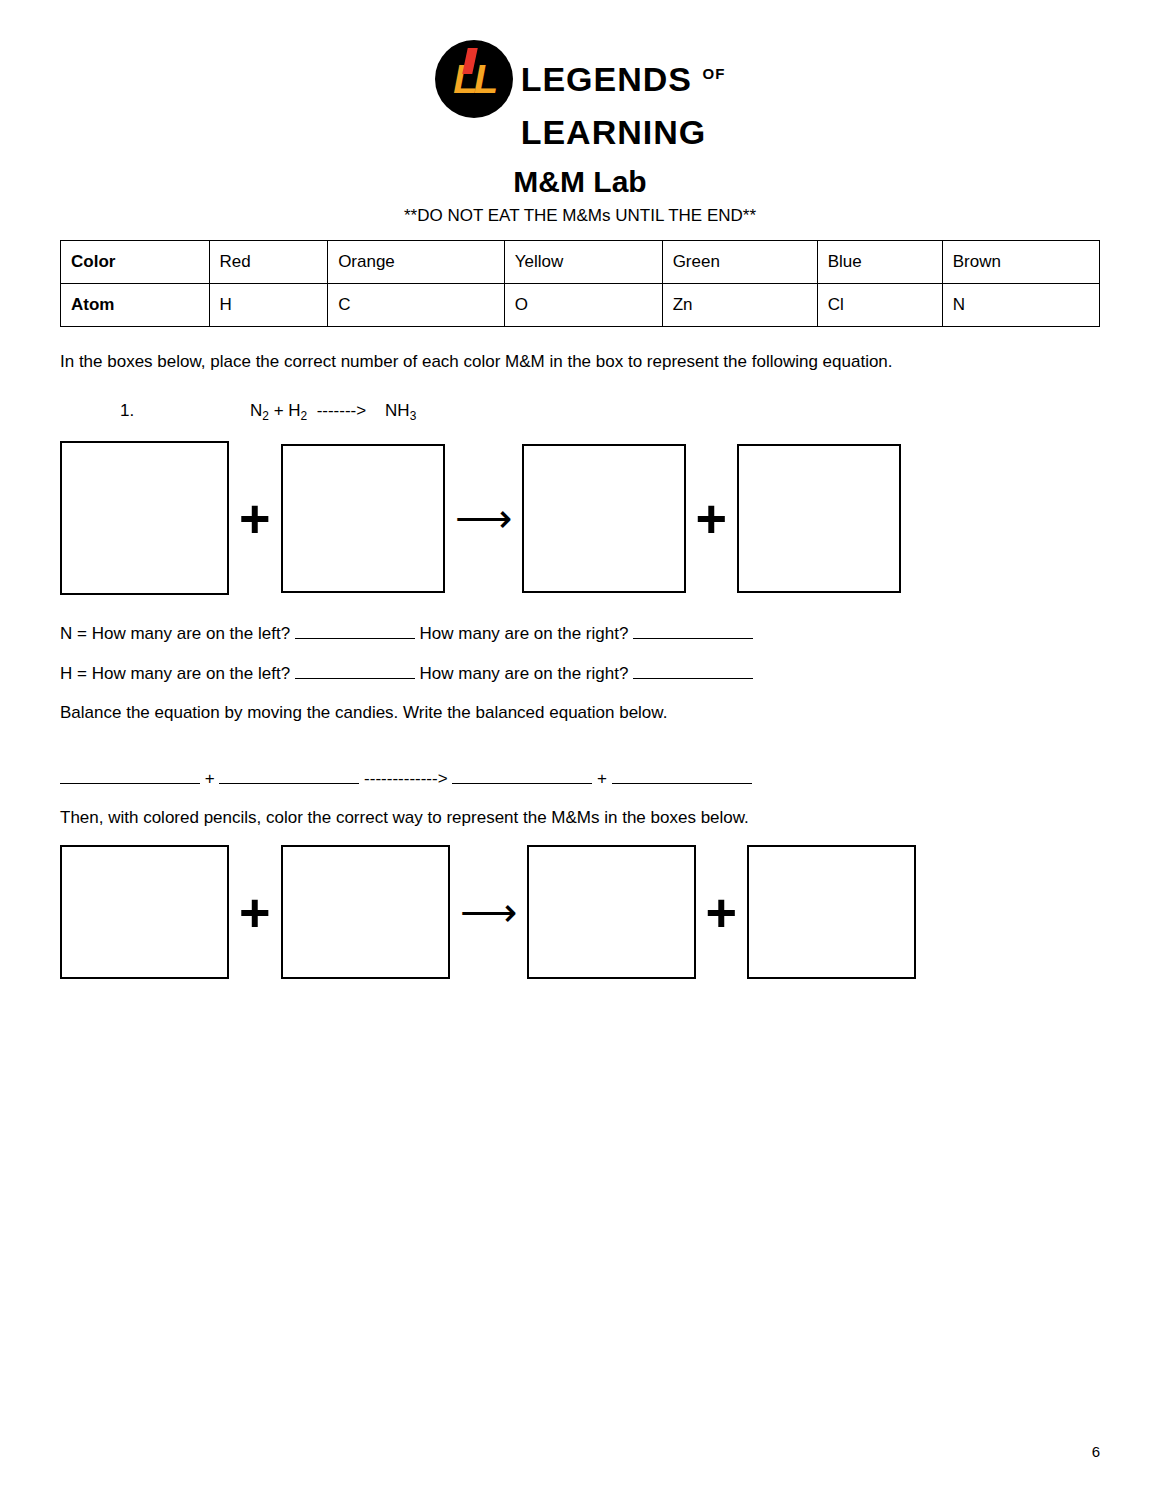LEGENDS OF
LEARNING
M&M Lab
**DO NOT EAT THE M&Ms UNTIL THE END**
| Color | Red | Orange | Yellow | Green | Blue | Brown |
| Atom | H | C | O | Zn | Cl | N |
In the boxes below, place the correct number of each color M&M in the box to represent the following equation.
1. N2 + H2 -------> NH3
+
⟶
+
N = How many are on the left? How many are on the right?
H = How many are on the left? How many are on the right?
Balance the equation by moving the candies. Write the balanced equation below.
+ -------------> +
Then, with colored pencils, color the correct way to represent the M&Ms in the boxes below.
+
⟶
+
6